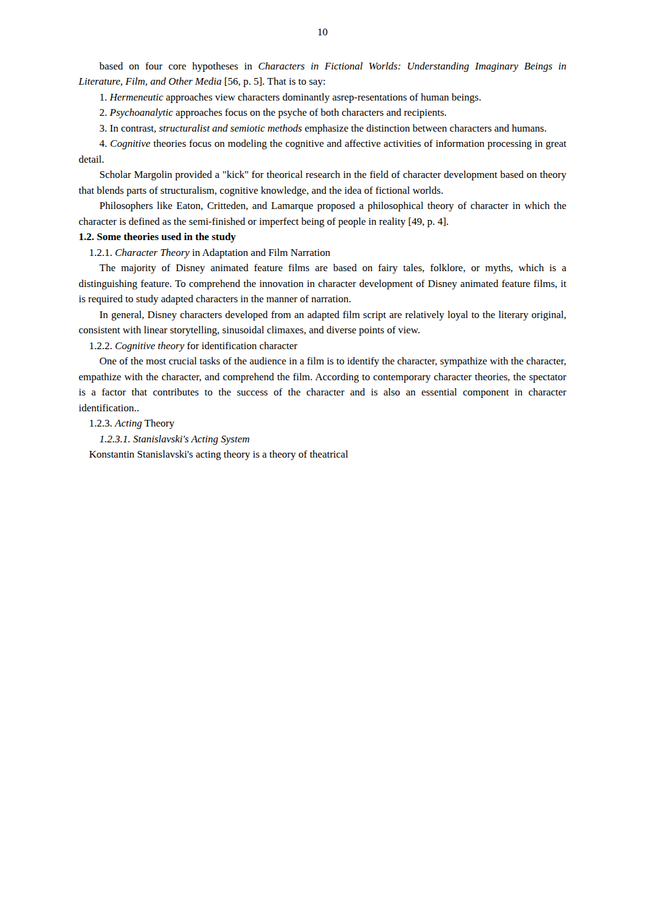10
based on four core hypotheses in Characters in Fictional Worlds: Understanding Imaginary Beings in Literature, Film, and Other Media [56, p. 5]. That is to say:
1. Hermeneutic approaches view characters dominantly asrep-resentations of human beings.
2. Psychoanalytic approaches focus on the psyche of both characters and recipients.
3. In contrast, structuralist and semiotic methods emphasize the distinction between characters and humans.
4. Cognitive theories focus on modeling the cognitive and affective activities of information processing in great detail.
Scholar Margolin provided a "kick" for theorical research in the field of character development based on theory that blends parts of structuralism, cognitive knowledge, and the idea of fictional worlds.
Philosophers like Eaton, Critteden, and Lamarque proposed a philosophical theory of character in which the character is defined as the semi-finished or imperfect being of people in reality [49, p. 4].
1.2. Some theories used in the study
1.2.1. Character Theory in Adaptation and Film Narration
The majority of Disney animated feature films are based on fairy tales, folklore, or myths, which is a distinguishing feature. To comprehend the innovation in character development of Disney animated feature films, it is required to study adapted characters in the manner of narration.
In general, Disney characters developed from an adapted film script are relatively loyal to the literary original, consistent with linear storytelling, sinusoidal climaxes, and diverse points of view.
1.2.2. Cognitive theory for identification character
One of the most crucial tasks of the audience in a film is to identify the character, sympathize with the character, empathize with the character, and comprehend the film. According to contemporary character theories, the spectator is a factor that contributes to the success of the character and is also an essential component in character identification..
1.2.3. Acting Theory
1.2.3.1. Stanislavski's Acting System
Konstantin Stanislavski's acting theory is a theory of theatrical